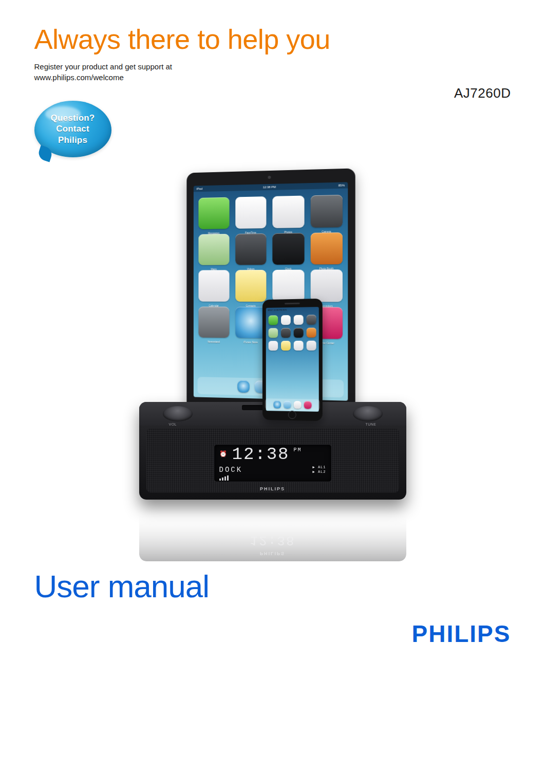Always there to help you
Register your product and get support at
www.philips.com/welcome
AJ7260D
Question? Contact Philips
iPad 12:38 PM 85%
Messages
FaceTime
Photos
Camera
Maps
Videos
Clock
Photo Booth
Calendar
Contacts
Notes
Reminders
Newsstand
iTunes Store
App Store
Game Center
AT&T 12:38 PM 85%
VOL
TUNE
⏰ 12:38 PM
DOCK ▶ AL1
▶ AL2
PHILIPS
PHILIPS
12:38
User manual
PHILIPS